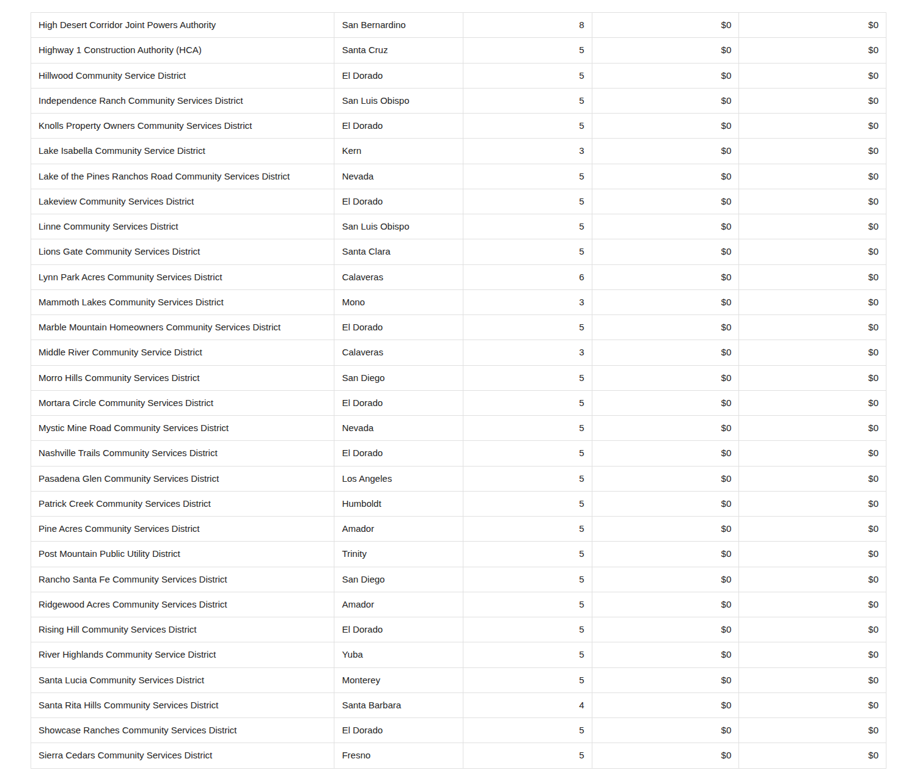| High Desert Corridor Joint Powers Authority | San Bernardino | 8 | $0 | $0 |
| Highway 1 Construction Authority (HCA) | Santa Cruz | 5 | $0 | $0 |
| Hillwood Community Service District | El Dorado | 5 | $0 | $0 |
| Independence Ranch Community Services District | San Luis Obispo | 5 | $0 | $0 |
| Knolls Property Owners Community Services District | El Dorado | 5 | $0 | $0 |
| Lake Isabella Community Service District | Kern | 3 | $0 | $0 |
| Lake of the Pines Ranchos Road Community Services District | Nevada | 5 | $0 | $0 |
| Lakeview Community Services District | El Dorado | 5 | $0 | $0 |
| Linne Community Services District | San Luis Obispo | 5 | $0 | $0 |
| Lions Gate Community Services District | Santa Clara | 5 | $0 | $0 |
| Lynn Park Acres Community Services District | Calaveras | 6 | $0 | $0 |
| Mammoth Lakes Community Services District | Mono | 3 | $0 | $0 |
| Marble Mountain Homeowners Community Services District | El Dorado | 5 | $0 | $0 |
| Middle River Community Service District | Calaveras | 3 | $0 | $0 |
| Morro Hills Community Services District | San Diego | 5 | $0 | $0 |
| Mortara Circle Community Services District | El Dorado | 5 | $0 | $0 |
| Mystic Mine Road Community Services District | Nevada | 5 | $0 | $0 |
| Nashville Trails Community Services District | El Dorado | 5 | $0 | $0 |
| Pasadena Glen Community Services District | Los Angeles | 5 | $0 | $0 |
| Patrick Creek Community Services District | Humboldt | 5 | $0 | $0 |
| Pine Acres Community Services District | Amador | 5 | $0 | $0 |
| Post Mountain Public Utility District | Trinity | 5 | $0 | $0 |
| Rancho Santa Fe Community Services District | San Diego | 5 | $0 | $0 |
| Ridgewood Acres Community Services District | Amador | 5 | $0 | $0 |
| Rising Hill Community Services District | El Dorado | 5 | $0 | $0 |
| River Highlands Community Service District | Yuba | 5 | $0 | $0 |
| Santa Lucia Community Services District | Monterey | 5 | $0 | $0 |
| Santa Rita Hills Community Services District | Santa Barbara | 4 | $0 | $0 |
| Showcase Ranches Community Services District | El Dorado | 5 | $0 | $0 |
| Sierra Cedars Community Services District | Fresno | 5 | $0 | $0 |